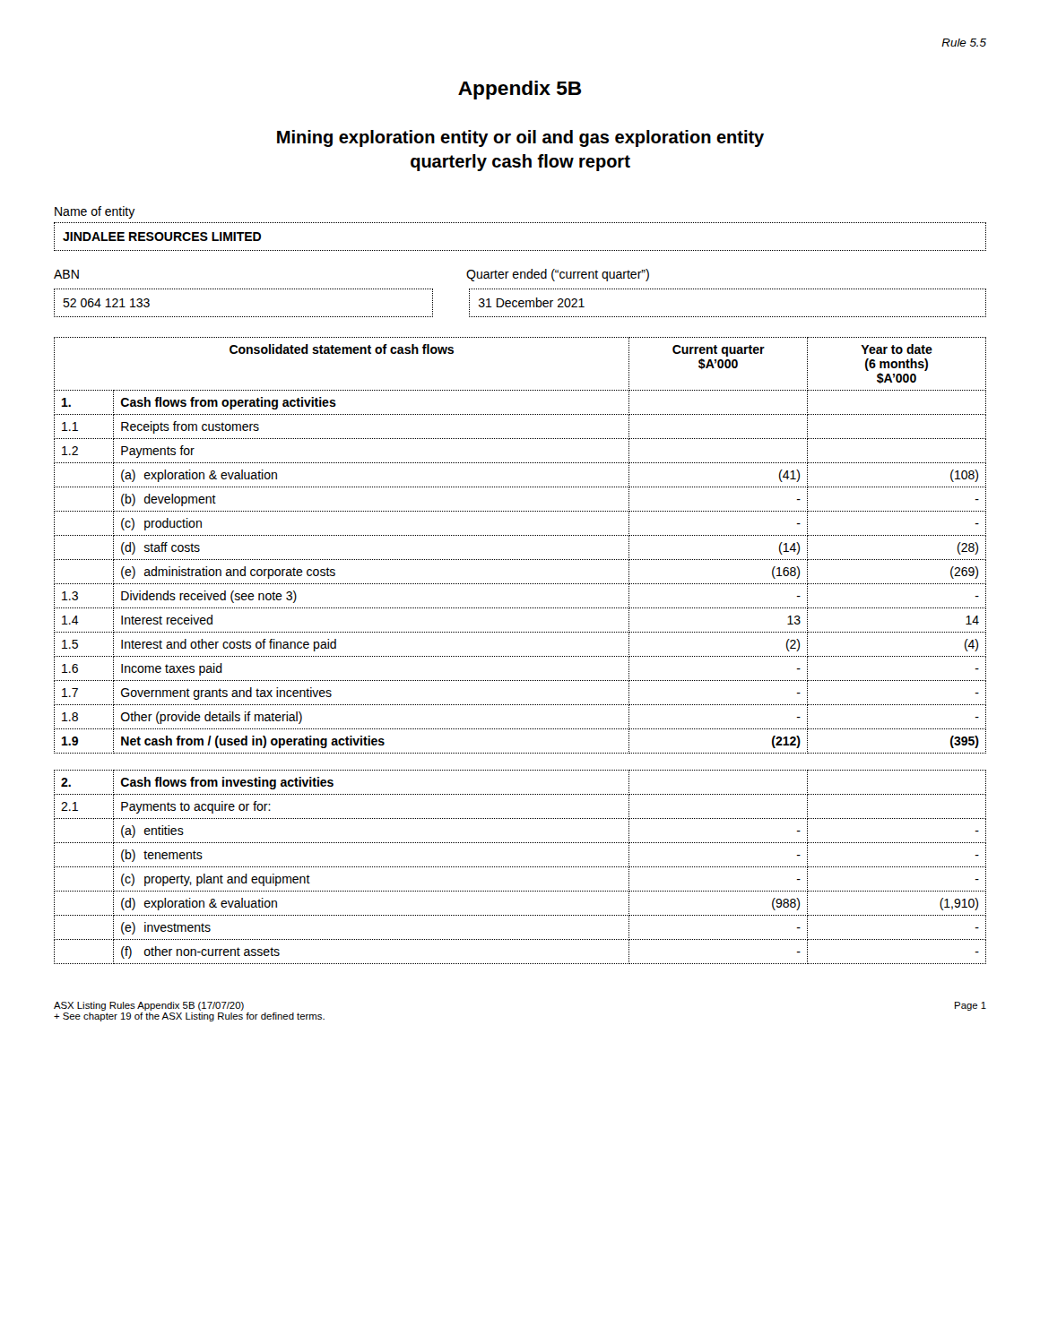Rule 5.5
Appendix 5B
Mining exploration entity or oil and gas exploration entity
quarterly cash flow report
Name of entity
JINDALEE RESOURCES LIMITED
ABN
Quarter ended (“current quarter”)
52 064 121 133
31 December 2021
| Consolidated statement of cash flows | Current quarter $A’000 | Year to date (6 months) $A’000 |
| --- | --- | --- |
| 1. | Cash flows from operating activities | | |
| 1.1 | Receipts from customers | | |
| 1.2 | Payments for | | |
| | (a) exploration & evaluation | (41) | (108) |
| | (b) development | - | - |
| | (c) production | - | - |
| | (d) staff costs | (14) | (28) |
| | (e) administration and corporate costs | (168) | (269) |
| 1.3 | Dividends received (see note 3) | - | - |
| 1.4 | Interest received | 13 | 14 |
| 1.5 | Interest and other costs of finance paid | (2) | (4) |
| 1.6 | Income taxes paid | - | - |
| 1.7 | Government grants and tax incentives | - | - |
| 1.8 | Other (provide details if material) | - | - |
| 1.9 | Net cash from / (used in) operating activities | (212) | (395) |
| 2. | Cash flows from investing activities | | |
| 2.1 | Payments to acquire or for: | | |
| | (a) entities | - | - |
| | (b) tenements | - | - |
| | (c) property, plant and equipment | - | - |
| | (d) exploration & evaluation | (988) | (1,910) |
| | (e) investments | - | - |
| | (f) other non-current assets | - | - |
ASX Listing Rules Appendix 5B (17/07/20)
+ See chapter 19 of the ASX Listing Rules for defined terms.
Page 1